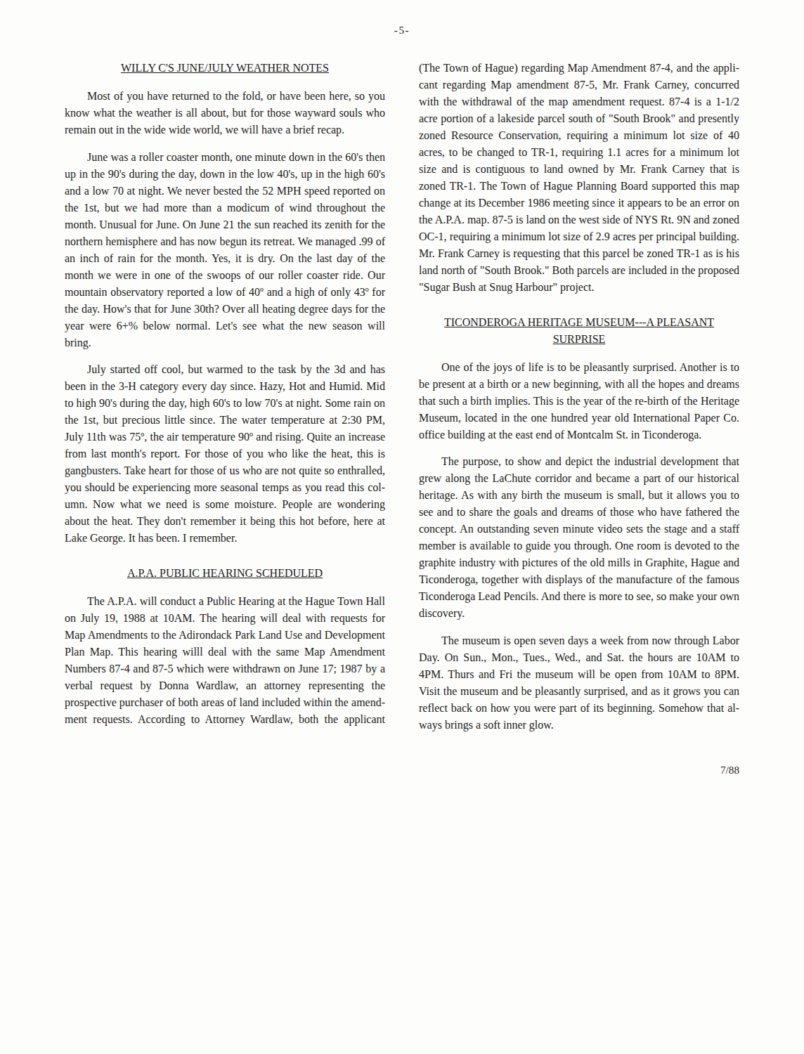-5-
WILLY C'S JUNE/JULY WEATHER NOTES
Most of you have returned to the fold, or have been here, so you know what the weather is all about, but for those wayward souls who remain out in the wide wide world, we will have a brief recap.
June was a roller coaster month, one minute down in the 60's then up in the 90's during the day, down in the low 40's, up in the high 60's and a low 70 at night. We never bested the 52 MPH speed reported on the 1st, but we had more than a modicum of wind throughout the month. Unusual for June. On June 21 the sun reached its zenith for the northern hemisphere and has now begun its retreat. We managed .99 of an inch of rain for the month. Yes, it is dry. On the last day of the month we were in one of the swoops of our roller coaster ride. Our mountain observatory reported a low of 40º and a high of only 43º for the day. How's that for June 30th? Over all heating degree days for the year were 6+% below normal. Let's see what the new season will bring.
July started off cool, but warmed to the task by the 3d and has been in the 3-H category every day since. Hazy, Hot and Humid. Mid to high 90's during the day, high 60's to low 70's at night. Some rain on the 1st, but precious little since. The water temperature at 2:30 PM, July 11th was 75º, the air temperature 90º and rising. Quite an increase from last month's report. For those of you who like the heat, this is gangbusters. Take heart for those of us who are not quite so enthralled, you should be experiencing more seasonal temps as you read this column. Now what we need is some moisture. People are wondering about the heat. They don't remember it being this hot before, here at Lake George. It has been. I remember.
A.P.A. PUBLIC HEARING SCHEDULED
The A.P.A. will conduct a Public Hearing at the Hague Town Hall on July 19, 1988 at 10AM. The hearing will deal with requests for Map Amendments to the Adirondack Park Land Use and Development Plan Map. This hearing willl deal with the same Map Amendment Numbers 87-4 and 87-5 which were withdrawn on June 17; 1987 by a verbal request by Donna Wardlaw, an attorney representing the prospective purchaser of both areas of land included within the amendment requests. According to Attorney Wardlaw, both the applicant (The Town of Hague) regarding Map Amendment 87-4, and the applicant regarding Map amendment 87-5, Mr. Frank Carney, concurred with the withdrawal of the map amendment request. 87-4 is a 1-1/2 acre portion of a lakeside parcel south of "South Brook" and presently zoned Resource Conservation, requiring a minimum lot size of 40 acres, to be changed to TR-1, requiring 1.1 acres for a minimum lot size and is contiguous to land owned by Mr. Frank Carney that is zoned TR-1. The Town of Hague Planning Board supported this map change at its December 1986 meeting since it appears to be an error on the A.P.A. map. 87-5 is land on the west side of NYS Rt. 9N and zoned OC-1, requiring a minimum lot size of 2.9 acres per principal building. Mr. Frank Carney is requesting that this parcel be zoned TR-1 as is his land north of "South Brook." Both parcels are included in the proposed "Sugar Bush at Snug Harbour" project.
TICONDEROGA HERITAGE MUSEUM---A PLEASANT SURPRISE
One of the joys of life is to be pleasantly surprised. Another is to be present at a birth or a new beginning, with all the hopes and dreams that such a birth implies. This is the year of the re-birth of the Heritage Museum, located in the one hundred year old International Paper Co. office building at the east end of Montcalm St. in Ticonderoga.
The purpose, to show and depict the industrial development that grew along the LaChute corridor and became a part of our historical heritage. As with any birth the museum is small, but it allows you to see and to share the goals and dreams of those who have fathered the concept. An outstanding seven minute video sets the stage and a staff member is available to guide you through. One room is devoted to the graphite industry with pictures of the old mills in Graphite, Hague and Ticonderoga, together with displays of the manufacture of the famous Ticonderoga Lead Pencils. And there is more to see, so make your own discovery.
The museum is open seven days a week from now through Labor Day. On Sun., Mon., Tues., Wed., and Sat. the hours are 10AM to 4PM. Thurs and Fri the museum will be open from 10AM to 8PM. Visit the museum and be pleasantly surprised, and as it grows you can reflect back on how you were part of its beginning. Somehow that always brings a soft inner glow.
7/88